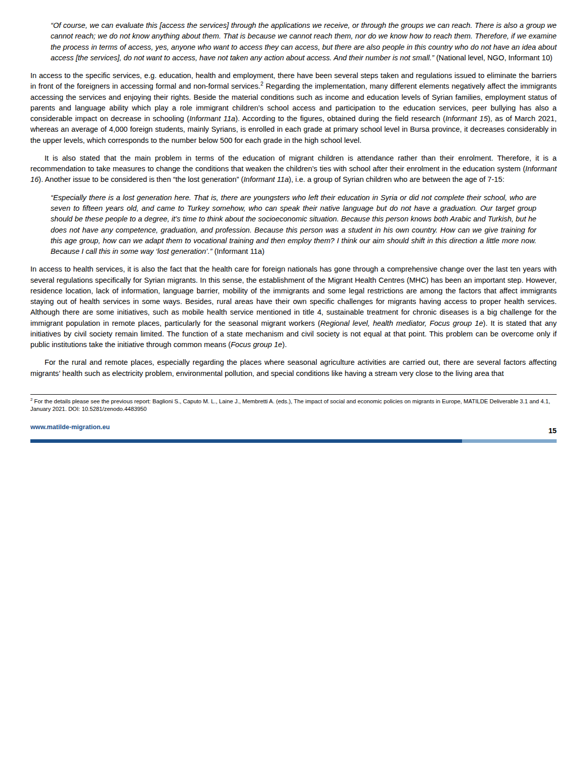“Of course, we can evaluate this [access the services] through the applications we receive, or through the groups we can reach. There is also a group we cannot reach; we do not know anything about them. That is because we cannot reach them, nor do we know how to reach them. Therefore, if we examine the process in terms of access, yes, anyone who want to access they can access, but there are also people in this country who do not have an idea about access [the services], do not want to access, have not taken any action about access. And their number is not small.” (National level, NGO, Informant 10)
In access to the specific services, e.g. education, health and employment, there have been several steps taken and regulations issued to eliminate the barriers in front of the foreigners in accessing formal and non-formal services.2 Regarding the implementation, many different elements negatively affect the immigrants accessing the services and enjoying their rights. Beside the material conditions such as income and education levels of Syrian families, employment status of parents and language ability which play a role immigrant children’s school access and participation to the education services, peer bullying has also a considerable impact on decrease in schooling (Informant 11a). According to the figures, obtained during the field research (Informant 15), as of March 2021, whereas an average of 4,000 foreign students, mainly Syrians, is enrolled in each grade at primary school level in Bursa province, it decreases considerably in the upper levels, which corresponds to the number below 500 for each grade in the high school level.
It is also stated that the main problem in terms of the education of migrant children is attendance rather than their enrolment. Therefore, it is a recommendation to take measures to change the conditions that weaken the children’s ties with school after their enrolment in the education system (Informant 16). Another issue to be considered is then “the lost generation” (Informant 11a), i.e. a group of Syrian children who are between the age of 7-15:
“Especially there is a lost generation here. That is, there are youngsters who left their education in Syria or did not complete their school, who are seven to fifteen years old, and came to Turkey somehow, who can speak their native language but do not have a graduation. Our target group should be these people to a degree, it’s time to think about the socioeconomic situation. Because this person knows both Arabic and Turkish, but he does not have any competence, graduation, and profession. Because this person was a student in his own country. How can we give training for this age group, how can we adapt them to vocational training and then employ them? I think our aim should shift in this direction a little more now. Because I call this in some way ‘lost generation’.” (Informant 11a)
In access to health services, it is also the fact that the health care for foreign nationals has gone through a comprehensive change over the last ten years with several regulations specifically for Syrian migrants. In this sense, the establishment of the Migrant Health Centres (MHC) has been an important step. However, residence location, lack of information, language barrier, mobility of the immigrants and some legal restrictions are among the factors that affect immigrants staying out of health services in some ways. Besides, rural areas have their own specific challenges for migrants having access to proper health services. Although there are some initiatives, such as mobile health service mentioned in title 4, sustainable treatment for chronic diseases is a big challenge for the immigrant population in remote places, particularly for the seasonal migrant workers (Regional level, health mediator, Focus group 1e). It is stated that any initiatives by civil society remain limited. The function of a state mechanism and civil society is not equal at that point. This problem can be overcome only if public institutions take the initiative through common means (Focus group 1e).
For the rural and remote places, especially regarding the places where seasonal agriculture activities are carried out, there are several factors affecting migrants’ health such as electricity problem, environmental pollution, and special conditions like having a stream very close to the living area that
2 For the details please see the previous report: Baglioni S., Caputo M. L., Laine J., Membretti A. (eds.), The impact of social and economic policies on migrants in Europe, MATILDE Deliverable 3.1 and 4.1, January 2021. DOI: 10.5281/zenodo.4483950
www.matilde-migration.eu
15